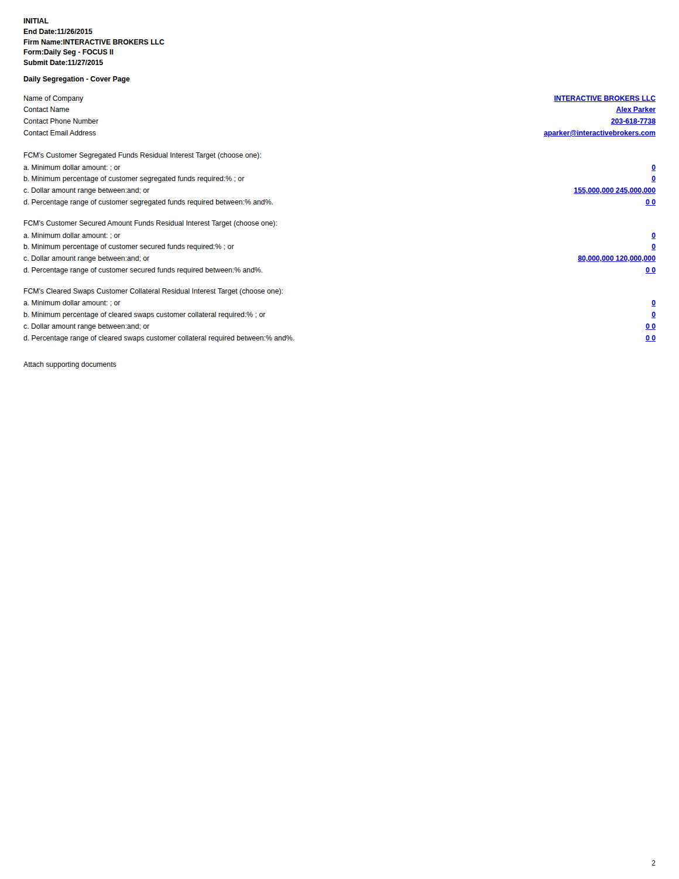INITIAL
End Date:11/26/2015
Firm Name:INTERACTIVE BROKERS LLC
Form:Daily Seg - FOCUS II
Submit Date:11/27/2015
Daily Segregation - Cover Page
| Name of Company | INTERACTIVE BROKERS LLC |
| Contact Name | Alex Parker |
| Contact Phone Number | 203-618-7738 |
| Contact Email Address | aparker@interactivebrokers.com |
| FCM's Customer Segregated Funds Residual Interest Target (choose one): |
| a. Minimum dollar amount: ; or | 0 |
| b. Minimum percentage of customer segregated funds required:% ; or | 0 |
| c. Dollar amount range between:and; or | 155,000,000 245,000,000 |
| d. Percentage range of customer segregated funds required between:% and%. | 0 0 |
| FCM's Customer Secured Amount Funds Residual Interest Target (choose one): |
| a. Minimum dollar amount: ; or | 0 |
| b. Minimum percentage of customer secured funds required:% ; or | 0 |
| c. Dollar amount range between:and; or | 80,000,000 120,000,000 |
| d. Percentage range of customer secured funds required between:% and%. | 0 0 |
| FCM's Cleared Swaps Customer Collateral Residual Interest Target (choose one): |
| a. Minimum dollar amount: ; or | 0 |
| b. Minimum percentage of cleared swaps customer collateral required:% ; or | 0 |
| c. Dollar amount range between:and; or | 0 0 |
| d. Percentage range of cleared swaps customer collateral required between:% and%. | 0 0 |
Attach supporting documents
2